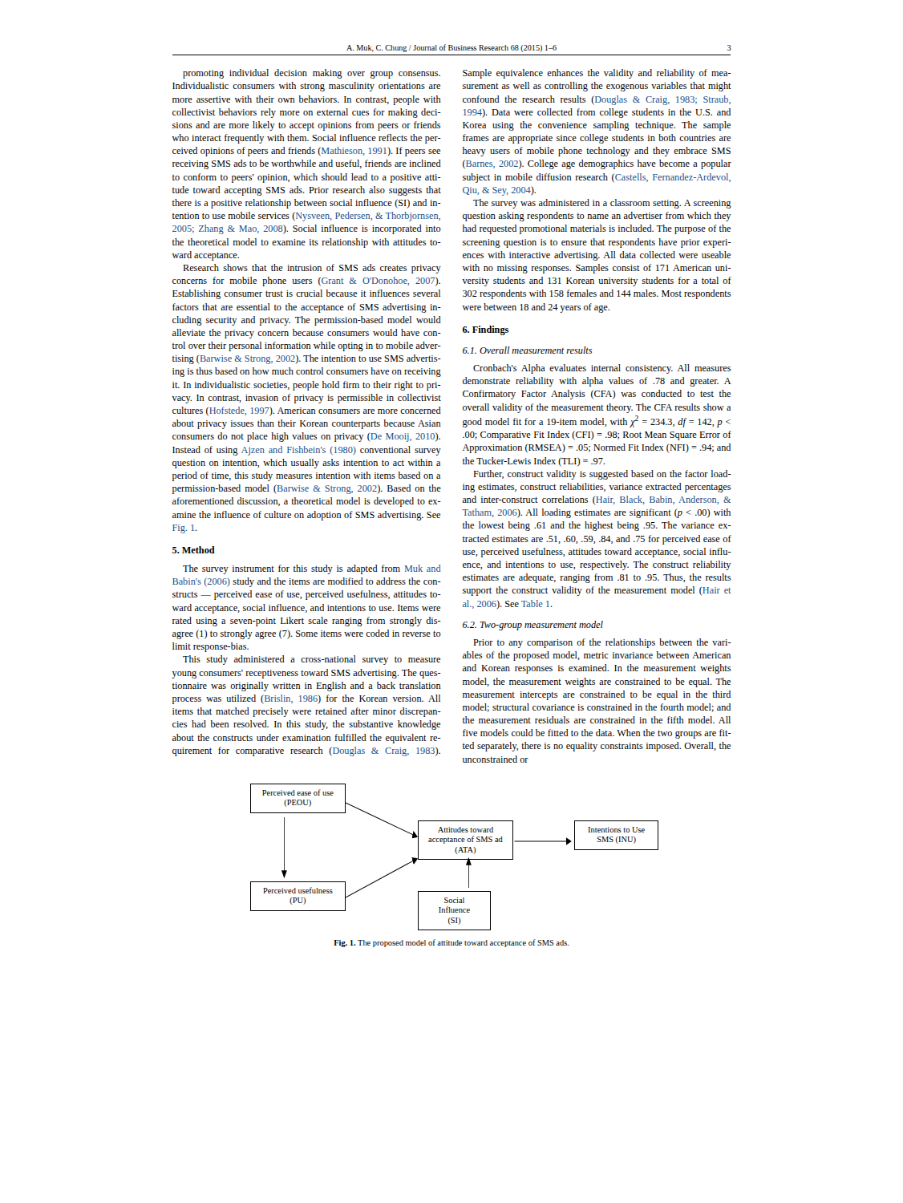A. Muk, C. Chung / Journal of Business Research 68 (2015) 1–6
3
promoting individual decision making over group consensus. Individualistic consumers with strong masculinity orientations are more assertive with their own behaviors. In contrast, people with collectivist behaviors rely more on external cues for making decisions and are more likely to accept opinions from peers or friends who interact frequently with them. Social influence reflects the perceived opinions of peers and friends (Mathieson, 1991). If peers see receiving SMS ads to be worthwhile and useful, friends are inclined to conform to peers' opinion, which should lead to a positive attitude toward accepting SMS ads. Prior research also suggests that there is a positive relationship between social influence (SI) and intention to use mobile services (Nysveen, Pedersen, & Thorbjornsen, 2005; Zhang & Mao, 2008). Social influence is incorporated into the theoretical model to examine its relationship with attitudes toward acceptance.
Research shows that the intrusion of SMS ads creates privacy concerns for mobile phone users (Grant & O'Donohoe, 2007). Establishing consumer trust is crucial because it influences several factors that are essential to the acceptance of SMS advertising including security and privacy. The permission-based model would alleviate the privacy concern because consumers would have control over their personal information while opting in to mobile advertising (Barwise & Strong, 2002). The intention to use SMS advertising is thus based on how much control consumers have on receiving it. In individualistic societies, people hold firm to their right to privacy. In contrast, invasion of privacy is permissible in collectivist cultures (Hofstede, 1997). American consumers are more concerned about privacy issues than their Korean counterparts because Asian consumers do not place high values on privacy (De Mooij, 2010). Instead of using Ajzen and Fishbein's (1980) conventional survey question on intention, which usually asks intention to act within a period of time, this study measures intention with items based on a permission-based model (Barwise & Strong, 2002). Based on the aforementioned discussion, a theoretical model is developed to examine the influence of culture on adoption of SMS advertising. See Fig. 1.
5. Method
The survey instrument for this study is adapted from Muk and Babin's (2006) study and the items are modified to address the constructs — perceived ease of use, perceived usefulness, attitudes toward acceptance, social influence, and intentions to use. Items were rated using a seven-point Likert scale ranging from strongly disagree (1) to strongly agree (7). Some items were coded in reverse to limit response-bias.
This study administered a cross-national survey to measure young consumers' receptiveness toward SMS advertising. The questionnaire was originally written in English and a back translation process was utilized (Brislin, 1986) for the Korean version. All items that matched precisely were retained after minor discrepancies had been resolved. In this study, the substantive knowledge about the constructs under examination fulfilled the equivalent requirement for comparative research (Douglas & Craig, 1983). Sample equivalence enhances the validity and reliability of measurement as well as controlling the exogenous variables that might confound the research results (Douglas & Craig, 1983; Straub, 1994). Data were collected from college students in the U.S. and Korea using the convenience sampling technique. The sample frames are appropriate since college students in both countries are heavy users of mobile phone technology and they embrace SMS (Barnes, 2002). College age demographics have become a popular subject in mobile diffusion research (Castells, Fernandez-Ardevol, Qiu, & Sey, 2004).
The survey was administered in a classroom setting. A screening question asking respondents to name an advertiser from which they had requested promotional materials is included. The purpose of the screening question is to ensure that respondents have prior experiences with interactive advertising. All data collected were useable with no missing responses. Samples consist of 171 American university students and 131 Korean university students for a total of 302 respondents with 158 females and 144 males. Most respondents were between 18 and 24 years of age.
6. Findings
6.1. Overall measurement results
Cronbach's Alpha evaluates internal consistency. All measures demonstrate reliability with alpha values of .78 and greater. A Confirmatory Factor Analysis (CFA) was conducted to test the overall validity of the measurement theory. The CFA results show a good model fit for a 19-item model, with χ 2 = 234.3, df = 142, p < .00; Comparative Fit Index (CFI) = .98; Root Mean Square Error of Approximation (RMSEA) = .05; Normed Fit Index (NFI) = .94; and the Tucker-Lewis Index (TLI) = .97.
Further, construct validity is suggested based on the factor loading estimates, construct reliabilities, variance extracted percentages and inter-construct correlations (Hair, Black, Babin, Anderson, & Tatham, 2006). All loading estimates are significant (p < .00) with the lowest being .61 and the highest being .95. The variance extracted estimates are .51, .60, .59, .84, and .75 for perceived ease of use, perceived usefulness, attitudes toward acceptance, social influence, and intentions to use, respectively. The construct reliability estimates are adequate, ranging from .81 to .95. Thus, the results support the construct validity of the measurement model (Hair et al., 2006). See Table 1.
6.2. Two-group measurement model
Prior to any comparison of the relationships between the variables of the proposed model, metric invariance between American and Korean responses is examined. In the measurement weights model, the measurement weights are constrained to be equal. The measurement intercepts are constrained to be equal in the third model; structural covariance is constrained in the fourth model; and the measurement residuals are constrained in the fifth model. All five models could be fitted to the data. When the two groups are fitted separately, there is no equality constraints imposed. Overall, the unconstrained or
Perceived ease of use
(PEOU)
Perceived usefulness
(PU)
Attitudes toward
acceptance of SMS ad
(ATA)
Social
Influence
(SI)
Intentions to Use
SMS (INU)
Fig. 1. The proposed model of attitude toward acceptance of SMS ads.